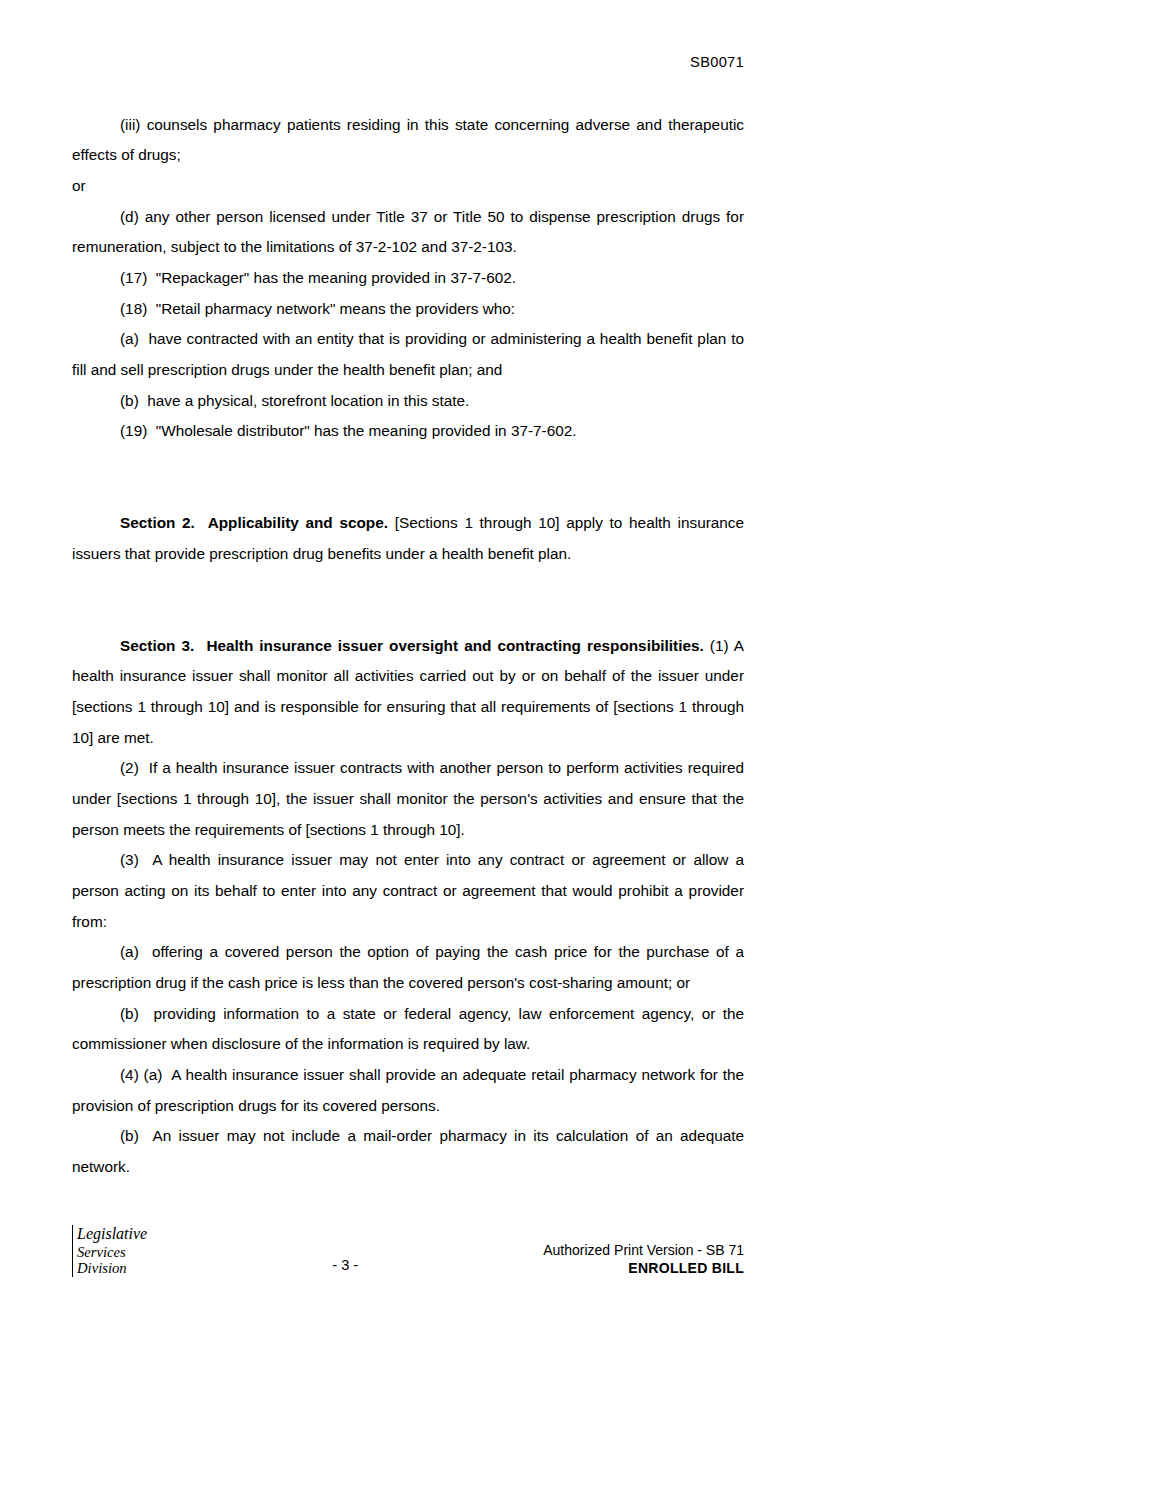SB0071
(iii) counsels pharmacy patients residing in this state concerning adverse and therapeutic effects of drugs;
or
(d) any other person licensed under Title 37 or Title 50 to dispense prescription drugs for remuneration, subject to the limitations of 37-2-102 and 37-2-103.
(17) "Repackager" has the meaning provided in 37-7-602.
(18) "Retail pharmacy network" means the providers who:
(a) have contracted with an entity that is providing or administering a health benefit plan to fill and sell prescription drugs under the health benefit plan; and
(b) have a physical, storefront location in this state.
(19) "Wholesale distributor" has the meaning provided in 37-7-602.
Section 2. Applicability and scope. [Sections 1 through 10] apply to health insurance issuers that provide prescription drug benefits under a health benefit plan.
Section 3. Health insurance issuer oversight and contracting responsibilities. (1) A health insurance issuer shall monitor all activities carried out by or on behalf of the issuer under [sections 1 through 10] and is responsible for ensuring that all requirements of [sections 1 through 10] are met.
(2) If a health insurance issuer contracts with another person to perform activities required under [sections 1 through 10], the issuer shall monitor the person's activities and ensure that the person meets the requirements of [sections 1 through 10].
(3) A health insurance issuer may not enter into any contract or agreement or allow a person acting on its behalf to enter into any contract or agreement that would prohibit a provider from:
(a) offering a covered person the option of paying the cash price for the purchase of a prescription drug if the cash price is less than the covered person's cost-sharing amount; or
(b) providing information to a state or federal agency, law enforcement agency, or the commissioner when disclosure of the information is required by law.
(4) (a) A health insurance issuer shall provide an adequate retail pharmacy network for the provision of prescription drugs for its covered persons.
(b) An issuer may not include a mail-order pharmacy in its calculation of an adequate network.
Legislative
Services
Division
- 3 -
Authorized Print Version - SB 71
ENROLLED BILL